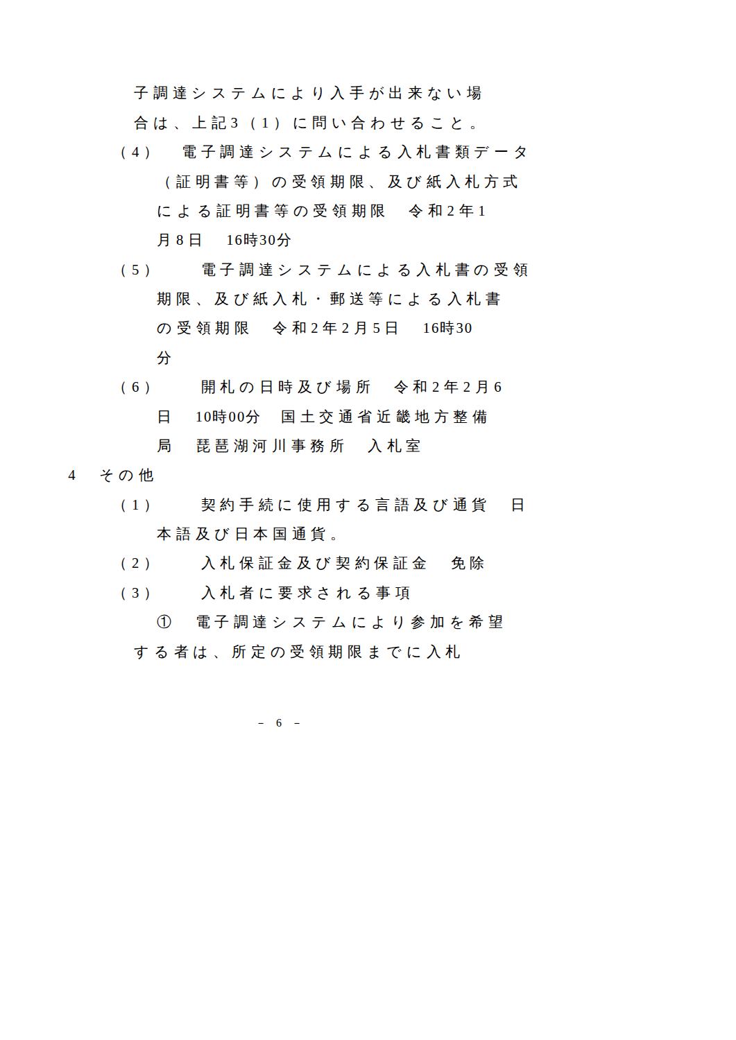子調達システムにより入手が出来ない場
合は、上記3（1）に問い合わせること。
（4）　電子調達システムによる入札書類データ
（証明書等）の受領期限、及び紙入札方式
による証明書等の受領期限　令和2年1
月8日　16時30分
（5）　　電子調達システムによる入札書の受領
期限、及び紙入札・郵送等による入札書
の受領期限　令和2年2月5日　16時30
分
（6）　　開札の日時及び場所　令和2年2月6
日　10時00分　国土交通省近畿地方整備
局　琵琶湖河川事務所　入札室
4　その他
（1）　　契約手続に使用する言語及び通貨　日
本語及び日本国通貨。
（2）　　入札保証金及び契約保証金　免除
（3）　　入札者に要求される事項
①　電子調達システムにより参加を希望
する者は、所定の受領期限までに入札
－ 6 －